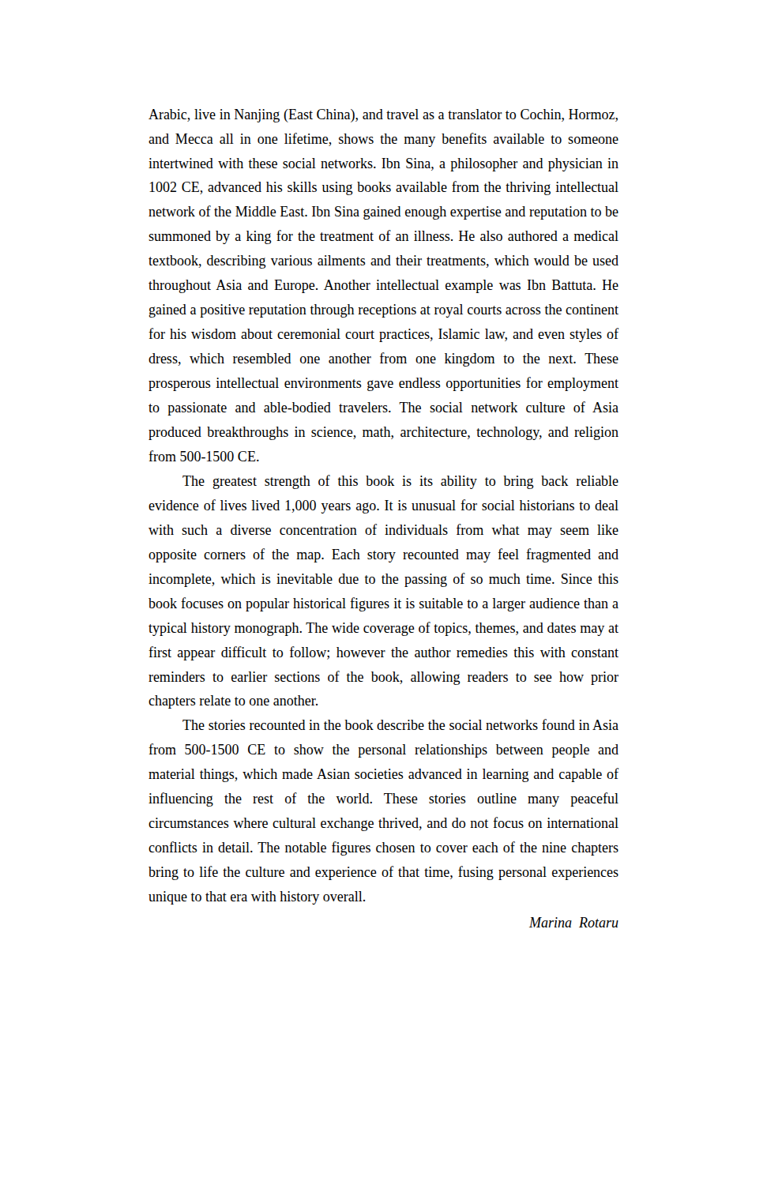Arabic, live in Nanjing (East China), and travel as a translator to Cochin, Hormoz, and Mecca all in one lifetime, shows the many benefits available to someone intertwined with these social networks. Ibn Sina, a philosopher and physician in 1002 CE, advanced his skills using books available from the thriving intellectual network of the Middle East. Ibn Sina gained enough expertise and reputation to be summoned by a king for the treatment of an illness. He also authored a medical textbook, describing various ailments and their treatments, which would be used throughout Asia and Europe. Another intellectual example was Ibn Battuta. He gained a positive reputation through receptions at royal courts across the continent for his wisdom about ceremonial court practices, Islamic law, and even styles of dress, which resembled one another from one kingdom to the next. These prosperous intellectual environments gave endless opportunities for employment to passionate and able-bodied travelers. The social network culture of Asia produced breakthroughs in science, math, architecture, technology, and religion from 500-1500 CE.
The greatest strength of this book is its ability to bring back reliable evidence of lives lived 1,000 years ago. It is unusual for social historians to deal with such a diverse concentration of individuals from what may seem like opposite corners of the map. Each story recounted may feel fragmented and incomplete, which is inevitable due to the passing of so much time. Since this book focuses on popular historical figures it is suitable to a larger audience than a typical history monograph. The wide coverage of topics, themes, and dates may at first appear difficult to follow; however the author remedies this with constant reminders to earlier sections of the book, allowing readers to see how prior chapters relate to one another.
The stories recounted in the book describe the social networks found in Asia from 500-1500 CE to show the personal relationships between people and material things, which made Asian societies advanced in learning and capable of influencing the rest of the world. These stories outline many peaceful circumstances where cultural exchange thrived, and do not focus on international conflicts in detail. The notable figures chosen to cover each of the nine chapters bring to life the culture and experience of that time, fusing personal experiences unique to that era with history overall.
Marina Rotaru